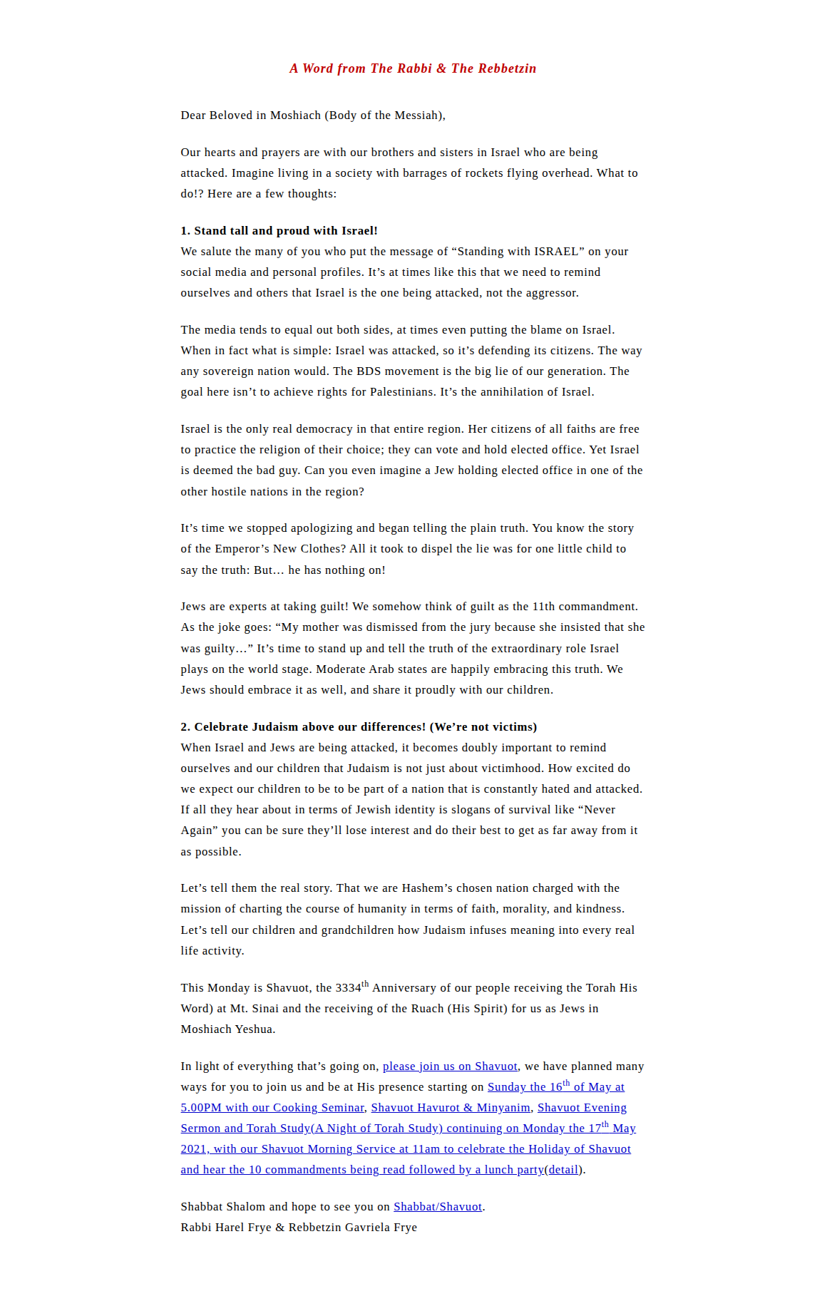A Word from The Rabbi & The Rebbetzin
Dear Beloved in Moshiach (Body of the Messiah),
Our hearts and prayers are with our brothers and sisters in Israel who are being attacked. Imagine living in a society with barrages of rockets flying overhead. What to do!? Here are a few thoughts:
1. Stand tall and proud with Israel!
We salute the many of you who put the message of “Standing with ISRAEL” on your social media and personal profiles. It’s at times like this that we need to remind ourselves and others that Israel is the one being attacked, not the aggressor.
The media tends to equal out both sides, at times even putting the blame on Israel. When in fact what is simple: Israel was attacked, so it’s defending its citizens. The way any sovereign nation would. The BDS movement is the big lie of our generation. The goal here isn’t to achieve rights for Palestinians. It’s the annihilation of Israel.
Israel is the only real democracy in that entire region. Her citizens of all faiths are free to practice the religion of their choice; they can vote and hold elected office. Yet Israel is deemed the bad guy. Can you even imagine a Jew holding elected office in one of the other hostile nations in the region?
It’s time we stopped apologizing and began telling the plain truth. You know the story of the Emperor’s New Clothes? All it took to dispel the lie was for one little child to say the truth: But… he has nothing on!
Jews are experts at taking guilt! We somehow think of guilt as the 11th commandment. As the joke goes: “My mother was dismissed from the jury because she insisted that she was guilty…” It’s time to stand up and tell the truth of the extraordinary role Israel plays on the world stage. Moderate Arab states are happily embracing this truth. We Jews should embrace it as well, and share it proudly with our children.
2. Celebrate Judaism above our differences! (We’re not victims)
When Israel and Jews are being attacked, it becomes doubly important to remind ourselves and our children that Judaism is not just about victimhood. How excited do we expect our children to be to be part of a nation that is constantly hated and attacked. If all they hear about in terms of Jewish identity is slogans of survival like “Never Again” you can be sure they’ll lose interest and do their best to get as far away from it as possible.
Let’s tell them the real story. That we are Hashem’s chosen nation charged with the mission of charting the course of humanity in terms of faith, morality, and kindness. Let’s tell our children and grandchildren how Judaism infuses meaning into every real life activity.
This Monday is Shavuot, the 3334th Anniversary of our people receiving the Torah His Word) at Mt. Sinai and the receiving of the Ruach (His Spirit) for us as Jews in Moshiach Yeshua.
In light of everything that’s going on, please join us on Shavuot, we have planned many ways for you to join us and be at His presence starting on Sunday the 16th of May at 5.00PM with our Cooking Seminar, Shavuot Havurot & Minyanim, Shavuot Evening Sermon and Torah Study(A Night of Torah Study) continuing on Monday the 17th May 2021, with our Shavuot Morning Service at 11am to celebrate the Holiday of Shavuot and hear the 10 commandments being read followed by a lunch party(detail).
Shabbat Shalom and hope to see you on Shabbat/Shavuot.
Rabbi Harel Frye & Rebbetzin Gavriela Frye